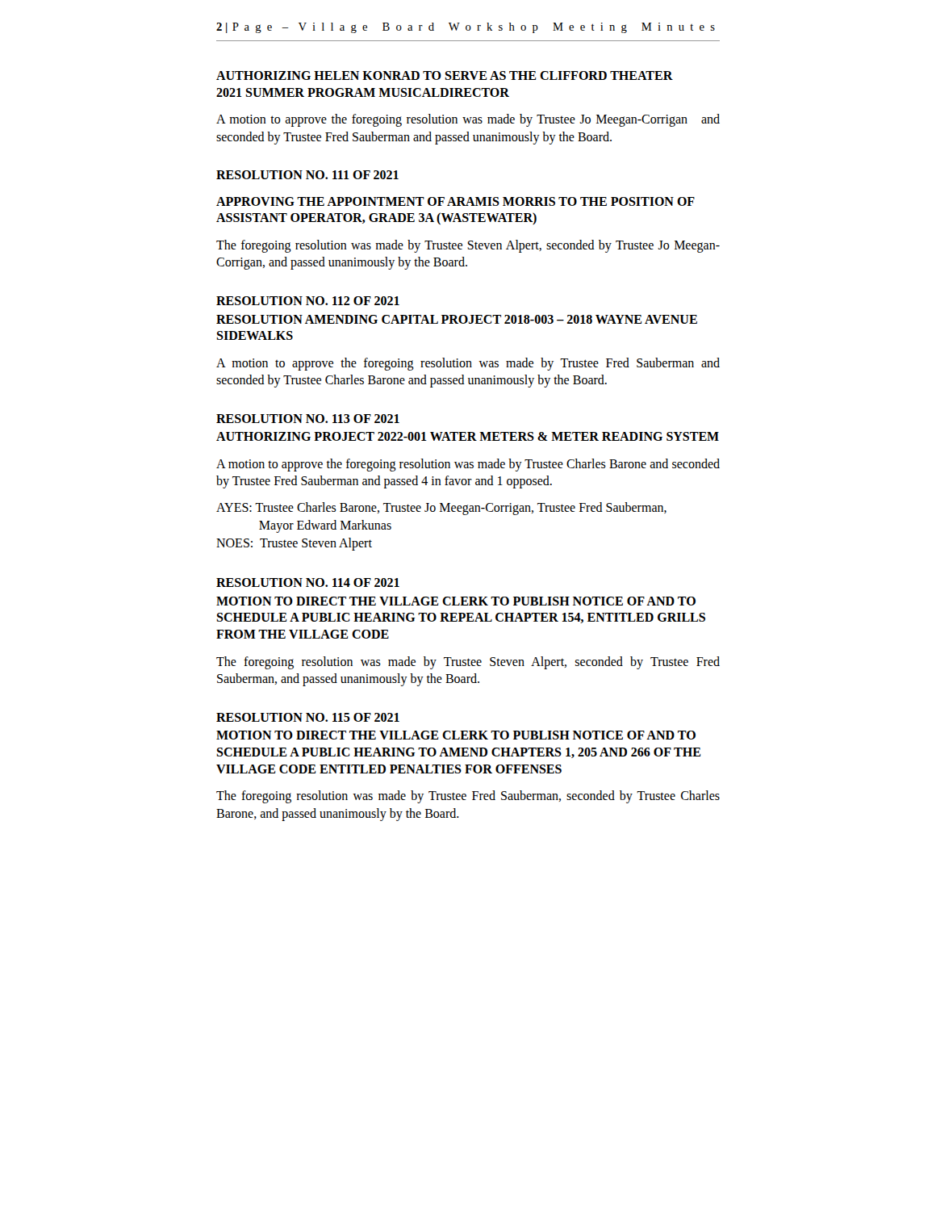2 | P a g e – V i l l a g e B o a r d W o r k s h o p M e e t i n g M i n u t e s , J u n e 2 8 , 2 0 2 1
Authorizing Helen Konrad to serve as the Clifford Theater
2021 Summer Program MusicalDirector
A motion to approve the foregoing resolution was made by Trustee Jo Meegan-Corrigan and seconded by Trustee Fred Sauberman and passed unanimously by the Board.
Resolution No. 111 of 2021
Approving the appointment of Aramis Morris to the position of Assistant Operator, Grade 3A (Wastewater)
The foregoing resolution was made by Trustee Steven Alpert, seconded by Trustee Jo Meegan-Corrigan, and passed unanimously by the Board.
Resolution No. 112 of 2021
Resolution Amending Capital Project 2018-003 – 2018 Wayne Avenue Sidewalks
A motion to approve the foregoing resolution was made by Trustee Fred Sauberman and seconded by Trustee Charles Barone and passed unanimously by the Board.
Resolution No. 113 of 2021
Authorizing Project 2022-001 Water Meters & Meter Reading System
A motion to approve the foregoing resolution was made by Trustee Charles Barone and seconded by Trustee Fred Sauberman and passed 4 in favor and 1 opposed.
AYES: Trustee Charles Barone, Trustee Jo Meegan-Corrigan, Trustee Fred Sauberman,
Mayor Edward Markunas
NOES: Trustee Steven Alpert
Resolution No. 114 of 2021
Motion to direct the Village Clerk to publish notice of and to schedule a public hearing to repeal Chapter 154, entitled Grills from the Village Code
The foregoing resolution was made by Trustee Steven Alpert, seconded by Trustee Fred Sauberman, and passed unanimously by the Board.
Resolution No. 115 of 2021
Motion to direct the Village Clerk to publish notice of and to schedule a public hearing to amend Chapters 1, 205 and 266 of the Village Code entitled Penalties for Offenses
The foregoing resolution was made by Trustee Fred Sauberman, seconded by Trustee Charles Barone, and passed unanimously by the Board.